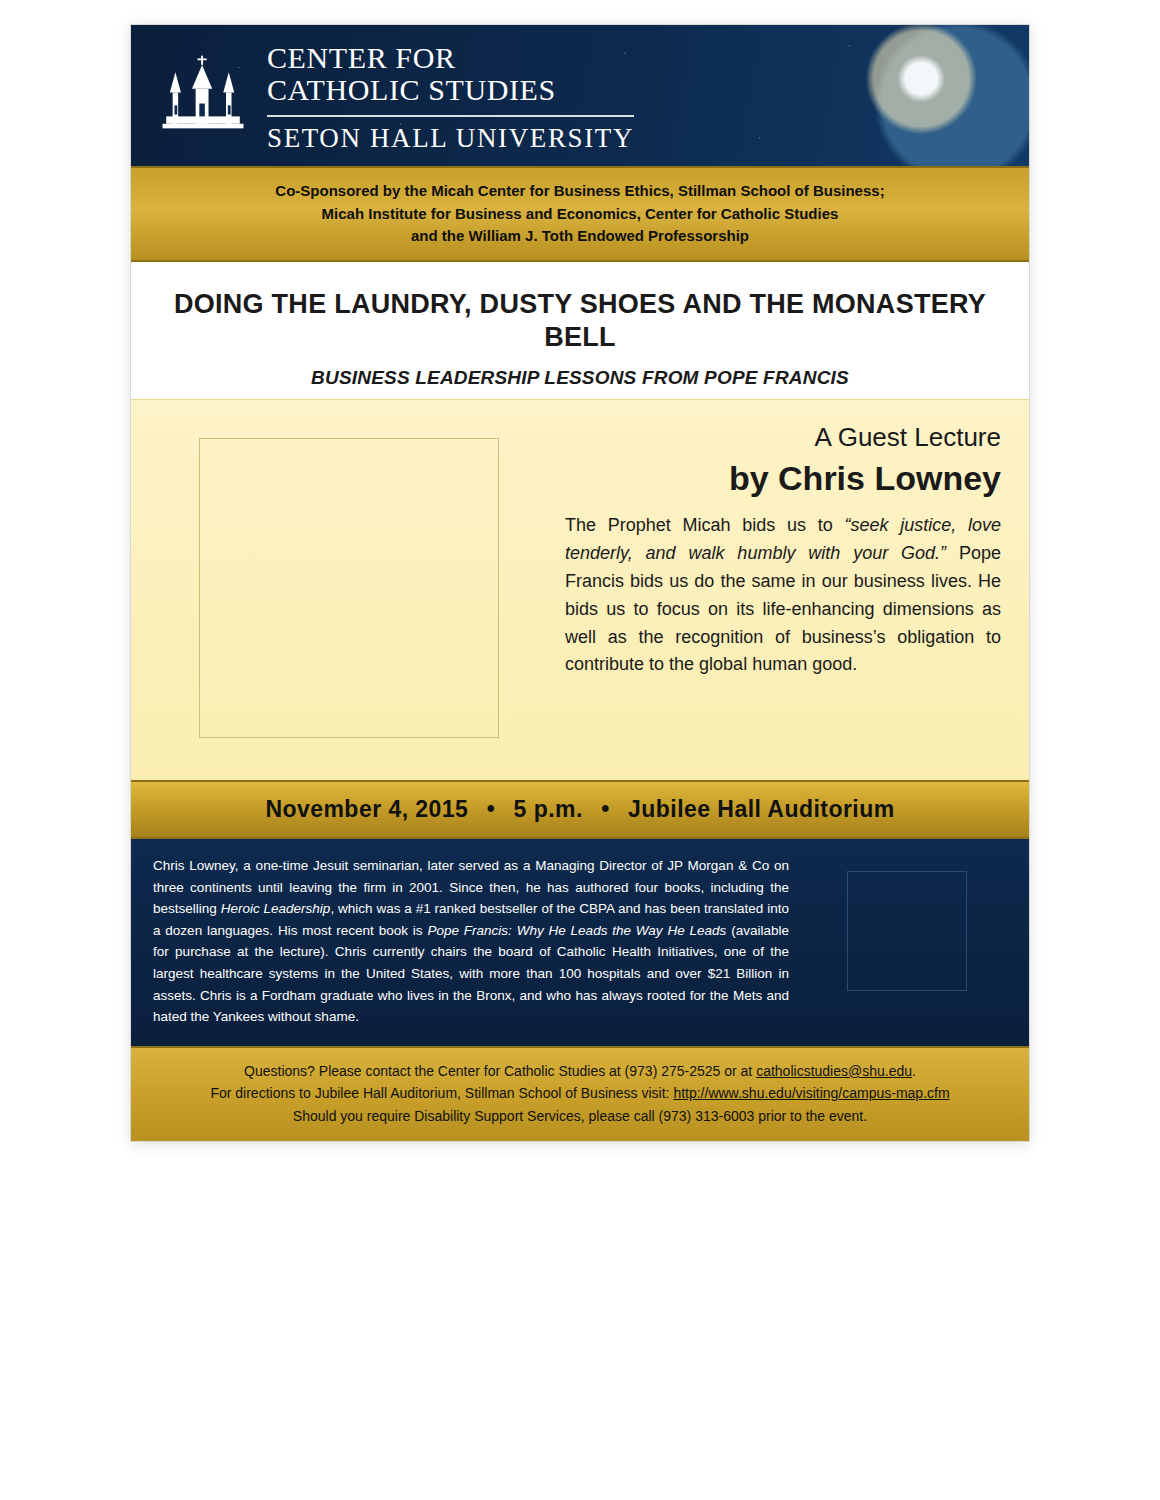CENTER FOR CATHOLIC STUDIES SETON HALL UNIVERSITY
Co-Sponsored by the Micah Center for Business Ethics, Stillman School of Business;
Micah Institute for Business and Economics, Center for Catholic Studies
and the William J. Toth Endowed Professorship
Doing the Laundry, Dusty Shoes and the Monastery Bell
Business Leadership Lessons from Pope Francis
A Guest Lecture
by Chris Lowney
The Prophet Micah bids us to “seek justice, love tenderly, and walk humbly with your God.” Pope Francis bids us do the same in our business lives. He bids us to focus on its life-enhancing dimensions as well as the recognition of business’s obligation to contribute to the global human good.
November 4, 2015 • 5 p.m. • Jubilee Hall Auditorium
Chris Lowney, a one-time Jesuit seminarian, later served as a Managing Director of JP Morgan & Co on three continents until leaving the firm in 2001. Since then, he has authored four books, including the bestselling Heroic Leadership, which was a #1 ranked bestseller of the CBPA and has been translated into a dozen languages. His most recent book is Pope Francis: Why He Leads the Way He Leads (available for purchase at the lecture). Chris currently chairs the board of Catholic Health Initiatives, one of the largest healthcare systems in the United States, with more than 100 hospitals and over $21 Billion in assets. Chris is a Fordham graduate who lives in the Bronx, and who has always rooted for the Mets and hated the Yankees without shame.
Questions? Please contact the Center for Catholic Studies at (973) 275-2525 or at catholicstudies@shu.edu.
For directions to Jubilee Hall Auditorium, Stillman School of Business visit: http://www.shu.edu/visiting/campus-map.cfm
Should you require Disability Support Services, please call (973) 313-6003 prior to the event.